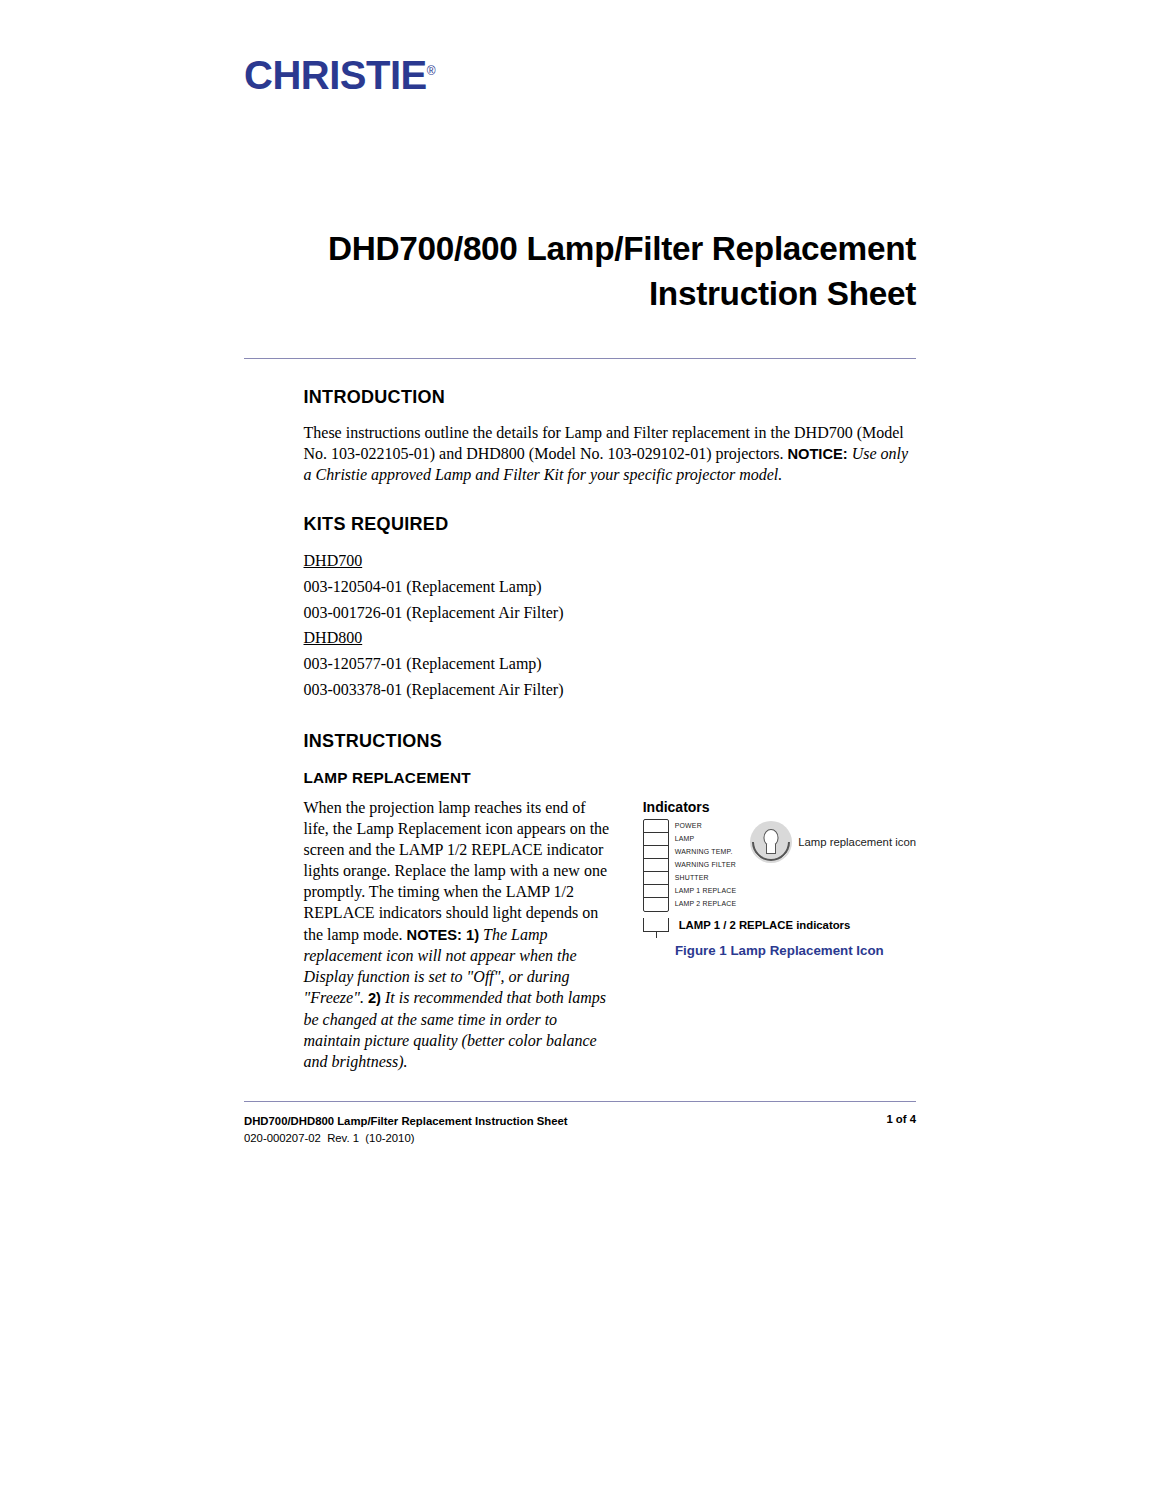CHRISTIE®
DHD700/800 Lamp/Filter Replacement
Instruction Sheet
INTRODUCTION
These instructions outline the details for Lamp and Filter replacement in the DHD700 (Model No. 103-022105-01) and DHD800 (Model No. 103-029102-01) projectors. NOTICE: Use only a Christie approved Lamp and Filter Kit for your specific projector model.
KITS REQUIRED
DHD700
003-120504-01 (Replacement Lamp)
003-001726-01 (Replacement Air Filter)
DHD800
003-120577-01 (Replacement Lamp)
003-003378-01 (Replacement Air Filter)
INSTRUCTIONS
LAMP REPLACEMENT
When the projection lamp reaches its end of life, the Lamp Replacement icon appears on the screen and the LAMP 1/2 REPLACE indicator lights orange. Replace the lamp with a new one promptly. The timing when the LAMP 1/2 REPLACE indicators should light depends on the lamp mode. NOTES: 1) The Lamp replacement icon will not appear when the Display function is set to "Off", or during "Freeze". 2) It is recommended that both lamps be changed at the same time in order to maintain picture quality (better color balance and brightness).
Indicators
POWER
LAMP
WARNING TEMP.
WARNING FILTER
SHUTTER
LAMP 1 REPLACE
LAMP 2 REPLACE
Lamp replacement icon
LAMP 1 / 2 REPLACE indicators
Figure 1 Lamp Replacement Icon
DHD700/DHD800 Lamp/Filter Replacement Instruction Sheet
020-000207-02 Rev. 1 (10-2010)
1 of 4